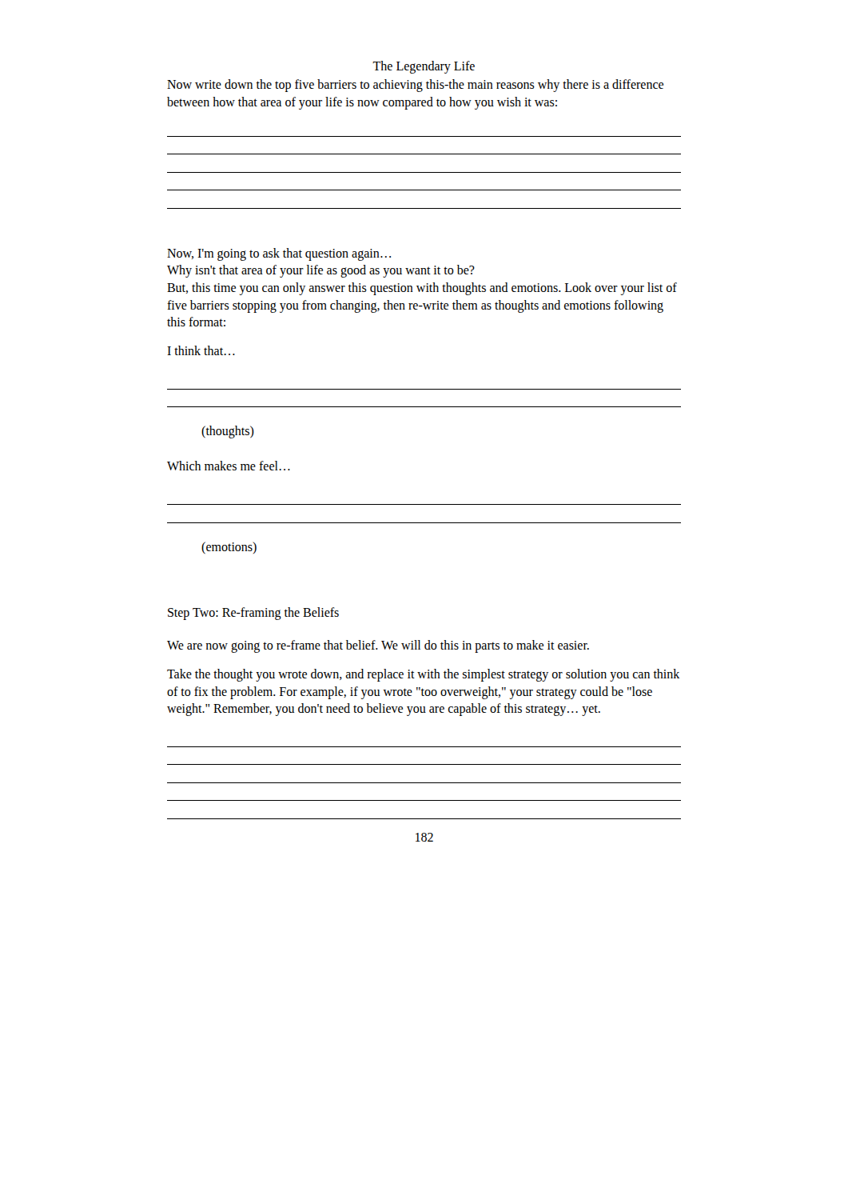The Legendary Life
Now write down the top five barriers to achieving this-the main reasons why there is a difference between how that area of your life is now compared to how you wish it was:
Now, I'm going to ask that question again…
Why isn't that area of your life as good as you want it to be?
But, this time you can only answer this question with thoughts and emotions. Look over your list of five barriers stopping you from changing, then re-write them as thoughts and emotions following this format:
I think that…
(thoughts)
Which makes me feel…
(emotions)
Step Two: Re-framing the Beliefs
We are now going to re-frame that belief. We will do this in parts to make it easier.
Take the thought you wrote down, and replace it with the simplest strategy or solution you can think of to fix the problem. For example, if you wrote "too overweight," your strategy could be "lose weight." Remember, you don't need to believe you are capable of this strategy… yet.
182